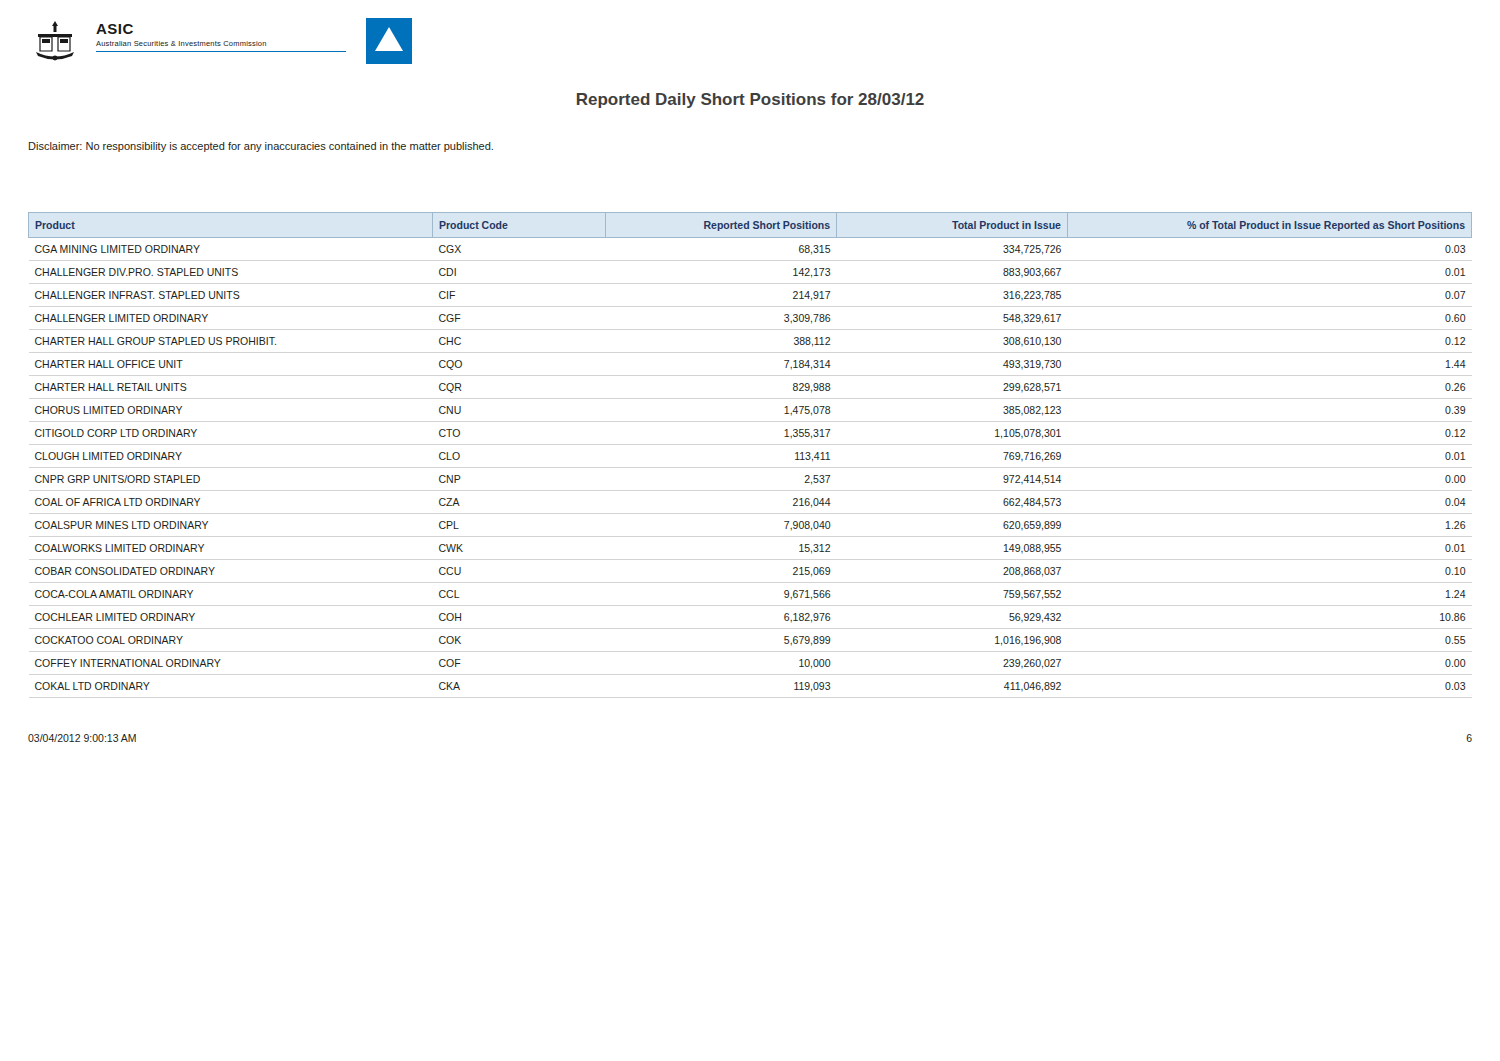ASIC
Australian Securities & Investments Commission
Reported Daily Short Positions for 28/03/12
Disclaimer: No responsibility is accepted for any inaccuracies contained in the matter published.
| Product | Product Code | Reported Short Positions | Total Product in Issue | % of Total Product in Issue Reported as Short Positions |
| --- | --- | --- | --- | --- |
| CGA MINING LIMITED ORDINARY | CGX | 68,315 | 334,725,726 | 0.03 |
| CHALLENGER DIV.PRO. STAPLED UNITS | CDI | 142,173 | 883,903,667 | 0.01 |
| CHALLENGER INFRAST. STAPLED UNITS | CIF | 214,917 | 316,223,785 | 0.07 |
| CHALLENGER LIMITED ORDINARY | CGF | 3,309,786 | 548,329,617 | 0.60 |
| CHARTER HALL GROUP STAPLED US PROHIBIT. | CHC | 388,112 | 308,610,130 | 0.12 |
| CHARTER HALL OFFICE UNIT | CQO | 7,184,314 | 493,319,730 | 1.44 |
| CHARTER HALL RETAIL UNITS | CQR | 829,988 | 299,628,571 | 0.26 |
| CHORUS LIMITED ORDINARY | CNU | 1,475,078 | 385,082,123 | 0.39 |
| CITIGOLD CORP LTD ORDINARY | CTO | 1,355,317 | 1,105,078,301 | 0.12 |
| CLOUGH LIMITED ORDINARY | CLO | 113,411 | 769,716,269 | 0.01 |
| CNPR GRP UNITS/ORD STAPLED | CNP | 2,537 | 972,414,514 | 0.00 |
| COAL OF AFRICA LTD ORDINARY | CZA | 216,044 | 662,484,573 | 0.04 |
| COALSPUR MINES LTD ORDINARY | CPL | 7,908,040 | 620,659,899 | 1.26 |
| COALWORKS LIMITED ORDINARY | CWK | 15,312 | 149,088,955 | 0.01 |
| COBAR CONSOLIDATED ORDINARY | CCU | 215,069 | 208,868,037 | 0.10 |
| COCA-COLA AMATIL ORDINARY | CCL | 9,671,566 | 759,567,552 | 1.24 |
| COCHLEAR LIMITED ORDINARY | COH | 6,182,976 | 56,929,432 | 10.86 |
| COCKATOO COAL ORDINARY | COK | 5,679,899 | 1,016,196,908 | 0.55 |
| COFFEY INTERNATIONAL ORDINARY | COF | 10,000 | 239,260,027 | 0.00 |
| COKAL LTD ORDINARY | CKA | 119,093 | 411,046,892 | 0.03 |
03/04/2012 9:00:13 AM 6